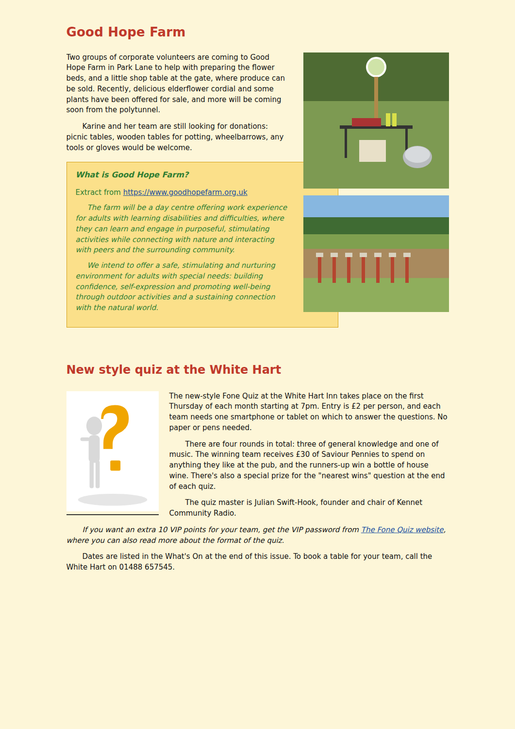Good Hope Farm
Two groups of corporate volunteers are coming to Good Hope Farm in Park Lane to help with preparing the flower beds, and a little shop table at the gate, where produce can be sold. Recently, delicious elderflower cordial and some plants have been offered for sale, and more will be coming soon from the polytunnel.
Karine and her team are still looking for donations: picnic tables, wooden tables for potting, wheelbarrows, any tools or gloves would be welcome.
What is Good Hope Farm?
Extract from https://www.goodhopefarm.org.uk
The farm will be a day centre offering work experience for adults with learning disabilities and difficulties, where they can learn and engage in purposeful, stimulating activities while connecting with nature and interacting with peers and the surrounding community.
We intend to offer a safe, stimulating and nurturing environment for adults with special needs: building confidence, self-expression and promoting well-being through outdoor activities and a sustaining connection with the natural world.
New style quiz at the White Hart
The new-style Fone Quiz at the White Hart Inn takes place on the first Thursday of each month starting at 7pm. Entry is £2 per person, and each team needs one smartphone or tablet on which to answer the questions. No paper or pens needed.
There are four rounds in total: three of general knowledge and one of music. The winning team receives £30 of Saviour Pennies to spend on anything they like at the pub, and the runners-up win a bottle of house wine. There's also a special prize for the "nearest wins" question at the end of each quiz.
The quiz master is Julian Swift-Hook, founder and chair of Kennet Community Radio.
If you want an extra 10 VIP points for your team, get the VIP password from The Fone Quiz website, where you can also read more about the format of the quiz.
Dates are listed in the What's On at the end of this issue. To book a table for your team, call the White Hart on 01488 657545.